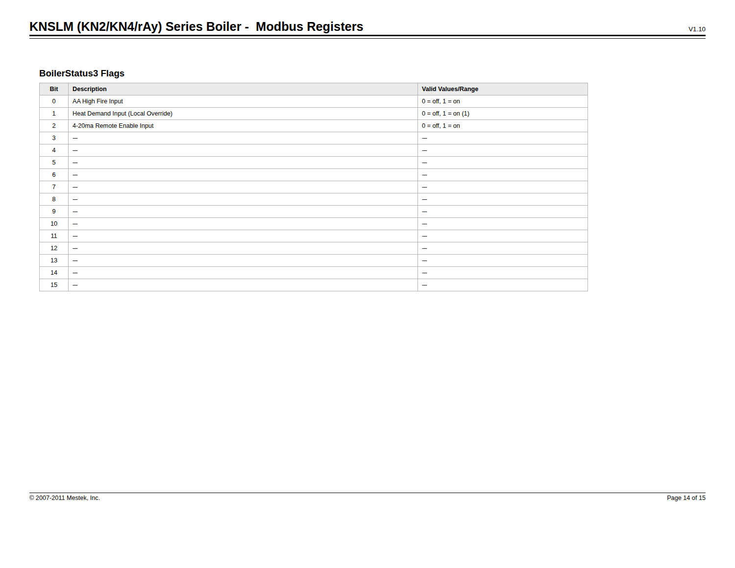KNSLM (KN2/KN4/rAy) Series Boiler - Modbus Registers
V1.10
BoilerStatus3 Flags
| Bit | Description | Valid Values/Range |
| --- | --- | --- |
| 0 | AA High Fire Input | 0 = off, 1 = on |
| 1 | Heat Demand Input (Local Override) | 0 = off, 1 = on (1) |
| 2 | 4-20ma Remote Enable Input | 0 = off, 1 = on |
| 3 | --- | --- |
| 4 | --- | --- |
| 5 | --- | --- |
| 6 | --- | --- |
| 7 | --- | --- |
| 8 | --- | --- |
| 9 | --- | --- |
| 10 | --- | --- |
| 11 | --- | --- |
| 12 | --- | --- |
| 13 | --- | --- |
| 14 | --- | --- |
| 15 | --- | --- |
© 2007-2011 Mestek, Inc.
Page 14 of 15